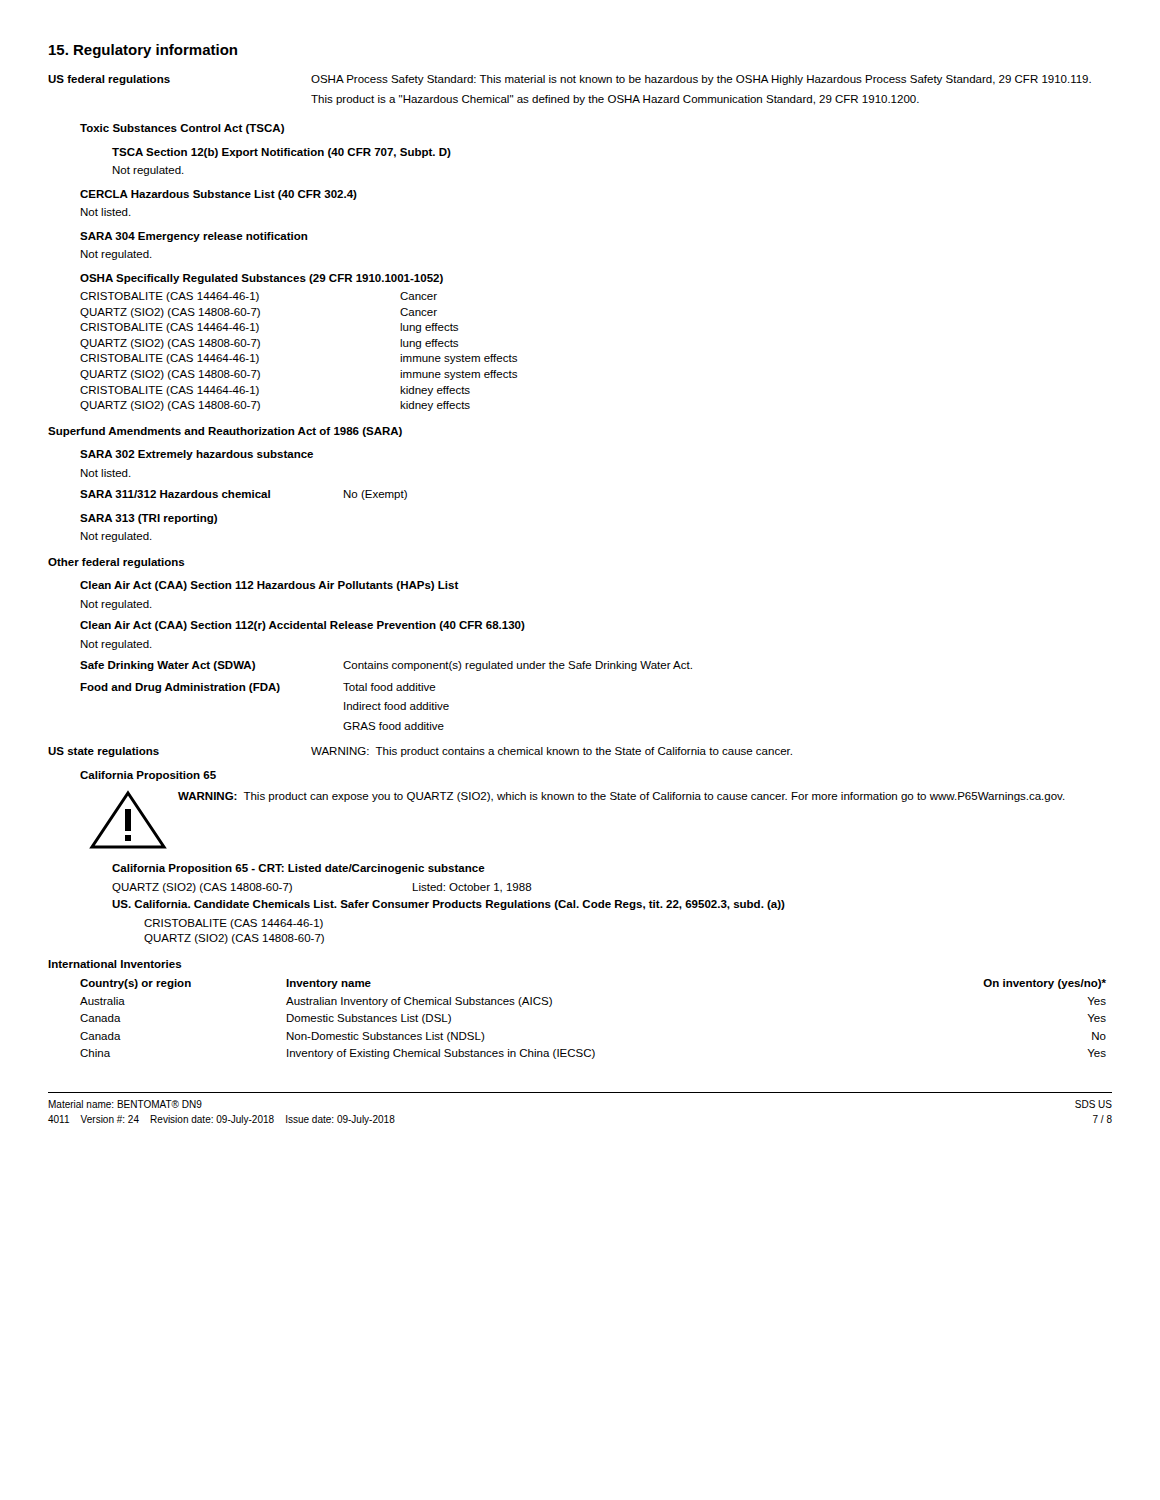15. Regulatory information
US federal regulations
OSHA Process Safety Standard: This material is not known to be hazardous by the OSHA Highly Hazardous Process Safety Standard, 29 CFR 1910.119.
This product is a "Hazardous Chemical" as defined by the OSHA Hazard Communication Standard, 29 CFR 1910.1200.
Toxic Substances Control Act (TSCA)
TSCA Section 12(b) Export Notification (40 CFR 707, Subpt. D)
Not regulated.
CERCLA Hazardous Substance List (40 CFR 302.4)
Not listed.
SARA 304 Emergency release notification
Not regulated.
OSHA Specifically Regulated Substances (29 CFR 1910.1001-1052)
| CRISTOBALITE (CAS 14464-46-1) | Cancer |
| QUARTZ (SIO2) (CAS 14808-60-7) | Cancer |
| CRISTOBALITE (CAS 14464-46-1) | lung effects |
| QUARTZ (SIO2) (CAS 14808-60-7) | lung effects |
| CRISTOBALITE (CAS 14464-46-1) | immune system effects |
| QUARTZ (SIO2) (CAS 14808-60-7) | immune system effects |
| CRISTOBALITE (CAS 14464-46-1) | kidney effects |
| QUARTZ (SIO2) (CAS 14808-60-7) | kidney effects |
Superfund Amendments and Reauthorization Act of 1986 (SARA)
SARA 302 Extremely hazardous substance
Not listed.
SARA 311/312 Hazardous chemical
No (Exempt)
SARA 313 (TRI reporting)
Not regulated.
Other federal regulations
Clean Air Act (CAA) Section 112 Hazardous Air Pollutants (HAPs) List
Not regulated.
Clean Air Act (CAA) Section 112(r) Accidental Release Prevention (40 CFR 68.130)
Not regulated.
Safe Drinking Water Act (SDWA)
Contains component(s) regulated under the Safe Drinking Water Act.
Food and Drug Administration (FDA)
Total food additive
Indirect food additive
GRAS food additive
US state regulations
WARNING: This product contains a chemical known to the State of California to cause cancer.
California Proposition 65
WARNING: This product can expose you to QUARTZ (SIO2), which is known to the State of California to cause cancer. For more information go to www.P65Warnings.ca.gov.
California Proposition 65 - CRT: Listed date/Carcinogenic substance
QUARTZ (SIO2) (CAS 14808-60-7)
Listed: October 1, 1988
US. California. Candidate Chemicals List. Safer Consumer Products Regulations (Cal. Code Regs, tit. 22, 69502.3, subd. (a))
CRISTOBALITE (CAS 14464-46-1)
QUARTZ (SIO2) (CAS 14808-60-7)
International Inventories
| Country(s) or region | Inventory name | On inventory (yes/no)* |
| --- | --- | --- |
| Australia | Australian Inventory of Chemical Substances (AICS) | Yes |
| Canada | Domestic Substances List (DSL) | Yes |
| Canada | Non-Domestic Substances List (NDSL) | No |
| China | Inventory of Existing Chemical Substances in China (IECSC) | Yes |
Material name: BENTOMAT® DN9
4011 Version #: 24 Revision date: 09-July-2018 Issue date: 09-July-2018
SDS US
7 / 8